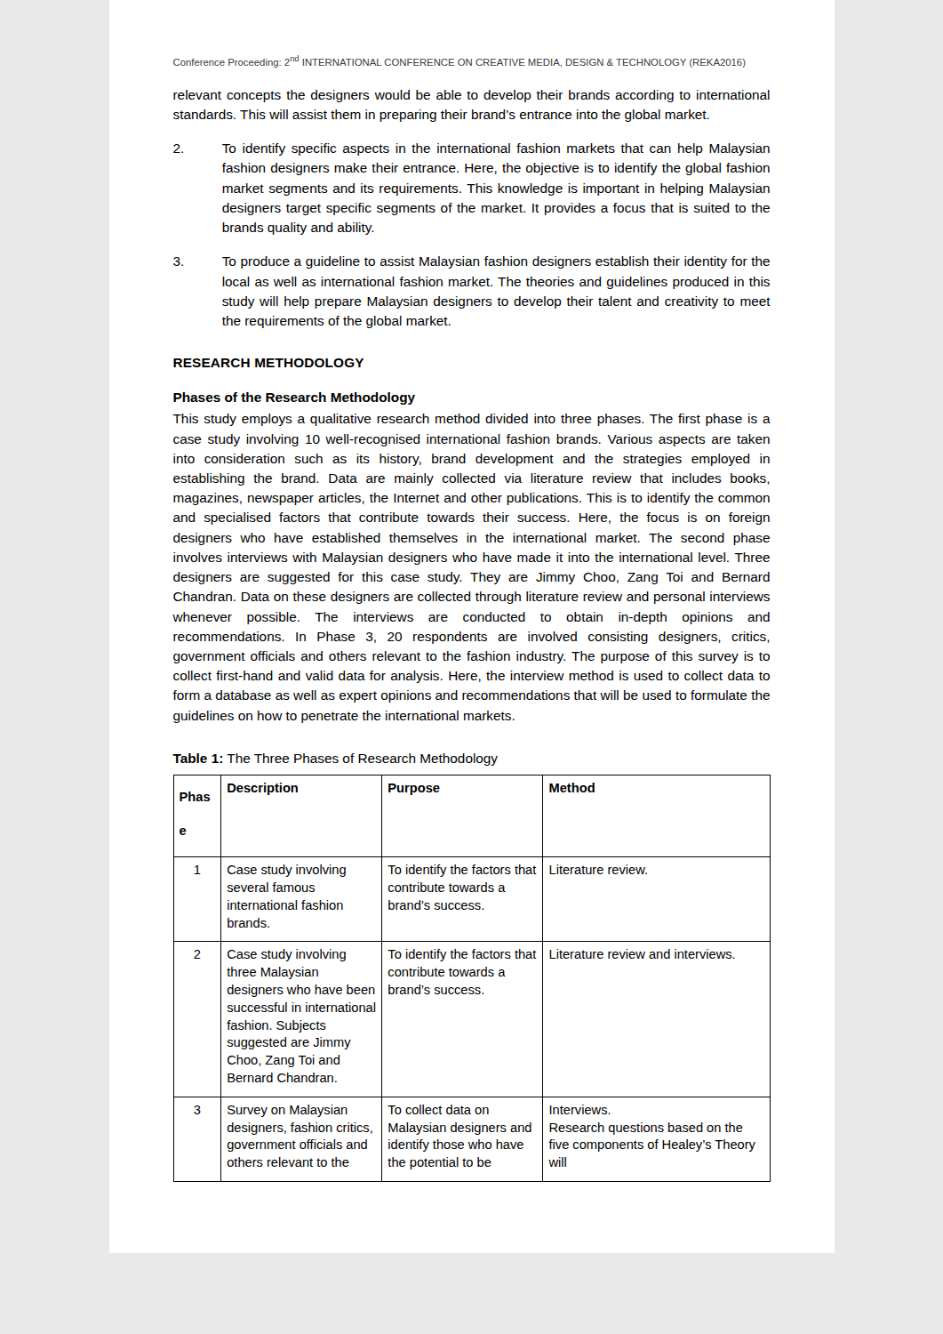Conference Proceeding: 2nd INTERNATIONAL CONFERENCE ON CREATIVE MEDIA, DESIGN & TECHNOLOGY (REKA2016)
relevant concepts the designers would be able to develop their brands according to international standards. This will assist them in preparing their brand’s entrance into the global market.
2.
To identify specific aspects in the international fashion markets that can help Malaysian fashion designers make their entrance. Here, the objective is to identify the global fashion market segments and its requirements. This knowledge is important in helping Malaysian designers target specific segments of the market. It provides a focus that is suited to the brands quality and ability.
3.
To produce a guideline to assist Malaysian fashion designers establish their identity for the local as well as international fashion market. The theories and guidelines produced in this study will help prepare Malaysian designers to develop their talent and creativity to meet the requirements of the global market.
RESEARCH METHODOLOGY
Phases of the Research Methodology
This study employs a qualitative research method divided into three phases. The first phase is a case study involving 10 well-recognised international fashion brands. Various aspects are taken into consideration such as its history, brand development and the strategies employed in establishing the brand. Data are mainly collected via literature review that includes books, magazines, newspaper articles, the Internet and other publications. This is to identify the common and specialised factors that contribute towards their success. Here, the focus is on foreign designers who have established themselves in the international market. The second phase involves interviews with Malaysian designers who have made it into the international level. Three designers are suggested for this case study. They are Jimmy Choo, Zang Toi and Bernard Chandran. Data on these designers are collected through literature review and personal interviews whenever possible. The interviews are conducted to obtain in-depth opinions and recommendations. In Phase 3, 20 respondents are involved consisting designers, critics, government officials and others relevant to the fashion industry. The purpose of this survey is to collect first-hand and valid data for analysis. Here, the interview method is used to collect data to form a database as well as expert opinions and recommendations that will be used to formulate the guidelines on how to penetrate the international markets.
Table 1: The Three Phases of Research Methodology
| Phas e | Description | Purpose | Method |
| --- | --- | --- | --- |
| 1 | Case study involving several famous international fashion brands. | To identify the factors that contribute towards a brand’s success. | Literature review. |
| 2 | Case study involving three Malaysian designers who have been successful in international fashion. Subjects suggested are Jimmy Choo, Zang Toi and Bernard Chandran. | To identify the factors that contribute towards a brand’s success. | Literature review and interviews. |
| 3 | Survey on Malaysian designers, fashion critics, government officials and others relevant to the | To collect data on Malaysian designers and identify those who have the potential to be | Interviews. Research questions based on the five components of Healey’s Theory will |